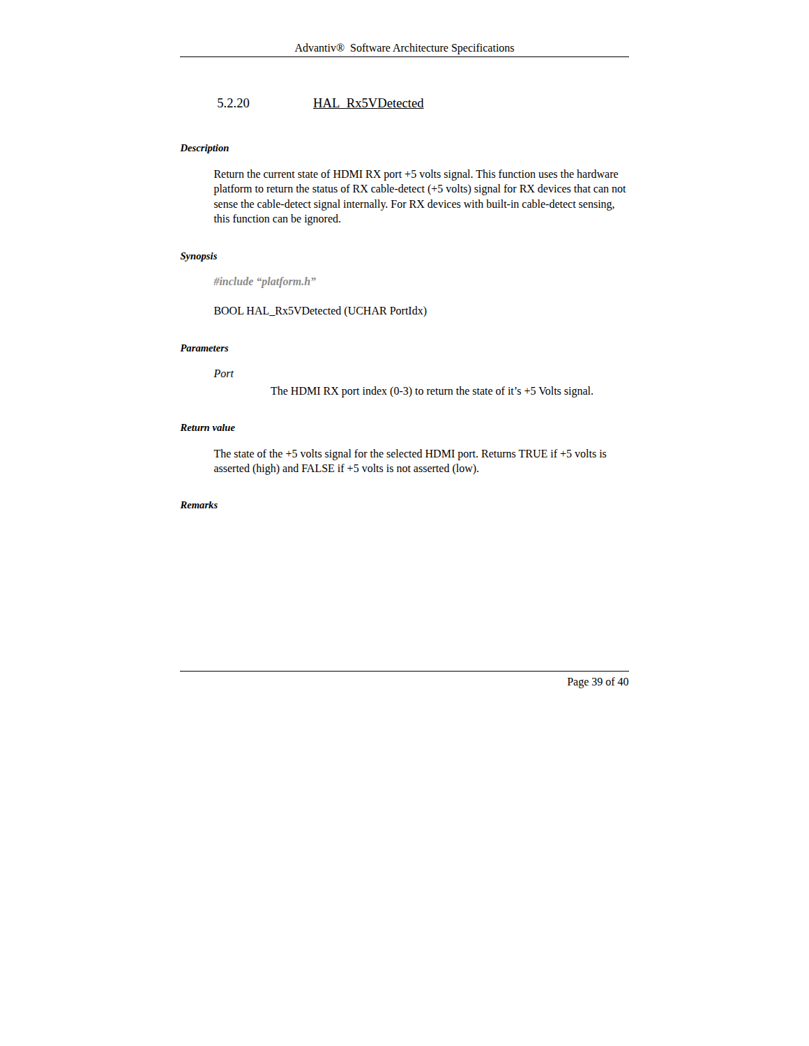Advantiv® Software Architecture Specifications
5.2.20 HAL_Rx5VDetected
Description
Return the current state of HDMI RX port +5 volts signal. This function uses the hardware platform to return the status of RX cable-detect (+5 volts) signal for RX devices that can not sense the cable-detect signal internally. For RX devices with built-in cable-detect sensing, this function can be ignored.
Synopsis
#include “platform.h”
BOOL HAL_Rx5VDetected (UCHAR PortIdx)
Parameters
Port
The HDMI RX port index (0-3) to return the state of it’s +5 Volts signal.
Return value
The state of the +5 volts signal for the selected HDMI port. Returns TRUE if +5 volts is asserted (high) and FALSE if +5 volts is not asserted (low).
Remarks
Page 39 of 40